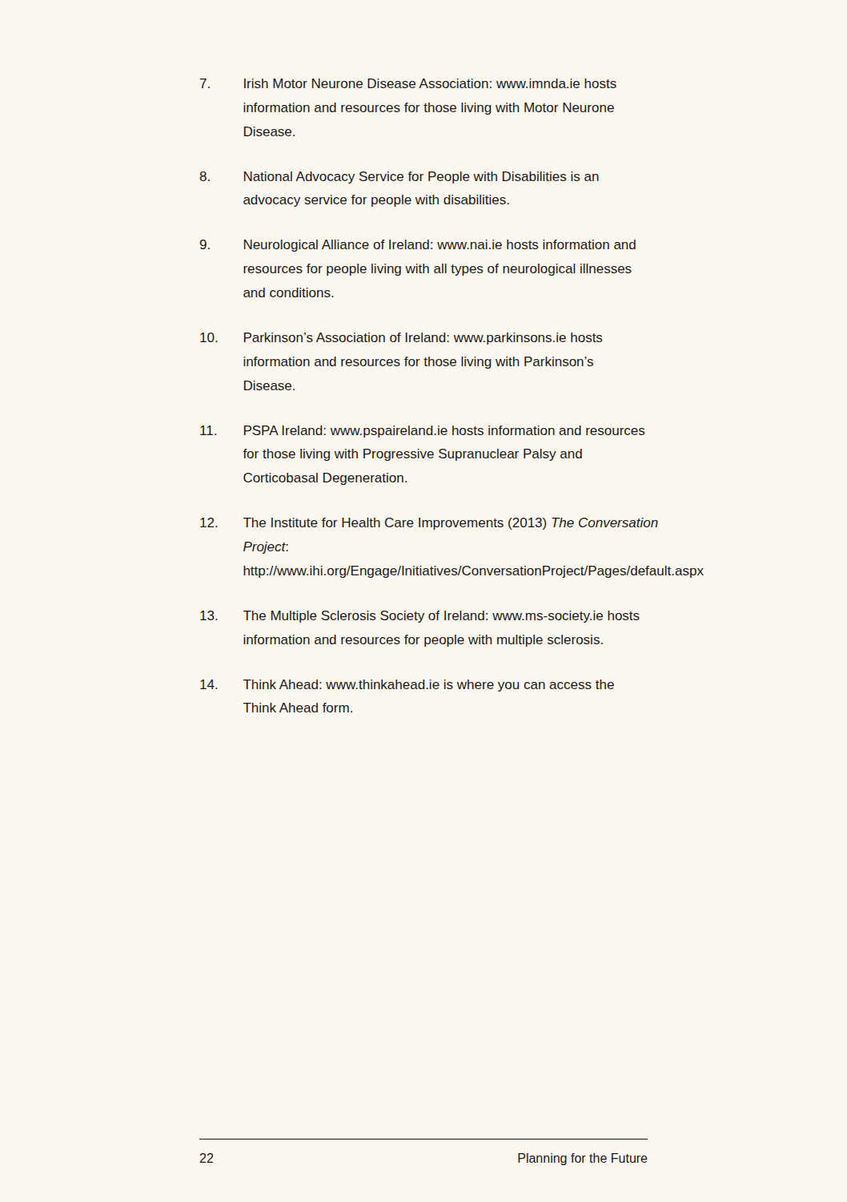7. Irish Motor Neurone Disease Association: www.imnda.ie hosts information and resources for those living with Motor Neurone Disease.
8. National Advocacy Service for People with Disabilities is an advocacy service for people with disabilities.
9. Neurological Alliance of Ireland: www.nai.ie hosts information and resources for people living with all types of neurological illnesses and conditions.
10. Parkinson’s Association of Ireland: www.parkinsons.ie hosts information and resources for those living with Parkinson’s Disease.
11. PSPA Ireland: www.pspaireland.ie hosts information and resources for those living with Progressive Supranuclear Palsy and Corticobasal Degeneration.
12. The Institute for Health Care Improvements (2013) The Conversation Project: http://www.ihi.org/Engage/Initiatives/ConversationProject/Pages/default.aspx
13. The Multiple Sclerosis Society of Ireland: www.ms-society.ie hosts information and resources for people with multiple sclerosis.
14. Think Ahead: www.thinkahead.ie is where you can access the Think Ahead form.
22 Planning for the Future